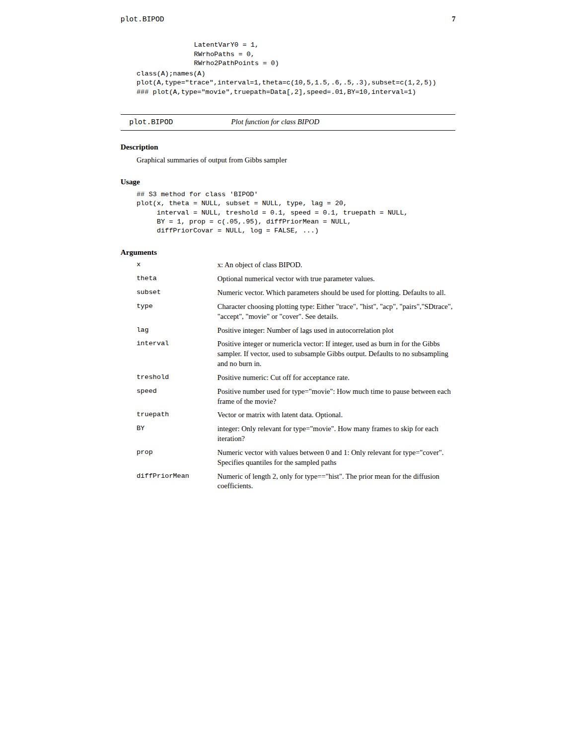plot.BIPOD 7
LatentVarY0 = 1,
RWrhoPaths = 0,
RWrho2PathPoints = 0)
class(A);names(A)
plot(A,type="trace",interval=1,theta=c(10,5,1.5,.6,.5,.3),subset=c(1,2,5))
### plot(A,type="movie",truepath=Data[,2],speed=.01,BY=10,interval=1)
plot.BIPOD Plot function for class BIPOD
Description
Graphical summaries of output from Gibbs sampler
Usage
## S3 method for class 'BIPOD'
plot(x, theta = NULL, subset = NULL, type, lag = 20,
     interval = NULL, treshold = 0.1, speed = 0.1, truepath = NULL,
     BY = 1, prop = c(.05,.95), diffPriorMean = NULL,
     diffPriorCovar = NULL, log = FALSE, ...)
Arguments
x
x: An object of class BIPOD.
theta
Optional numerical vector with true parameter values.
subset
Numeric vector. Which parameters should be used for plotting. Defaults to all.
type
Character choosing plotting type: Either "trace", "hist", "acp", "pairs","SDtrace", "accept", "movie" or "cover". See details.
lag
Positive integer: Number of lags used in autocorrelation plot
interval
Positive integer or numericla vector: If integer, used as burn in for the Gibbs sampler. If vector, used to subsample Gibbs output. Defaults to no subsampling and no burn in.
treshold
Positive numeric: Cut off for acceptance rate.
speed
Positive number used for type="movie": How much time to pause between each frame of the movie?
truepath
Vector or matrix with latent data. Optional.
BY
integer: Only relevant for type="movie". How many frames to skip for each iteration?
prop
Numeric vector with values between 0 and 1: Only relevant for type="cover". Specifies quantiles for the sampled paths
diffPriorMean
Numeric of length 2, only for type=="hist". The prior mean for the diffusion coefficients.